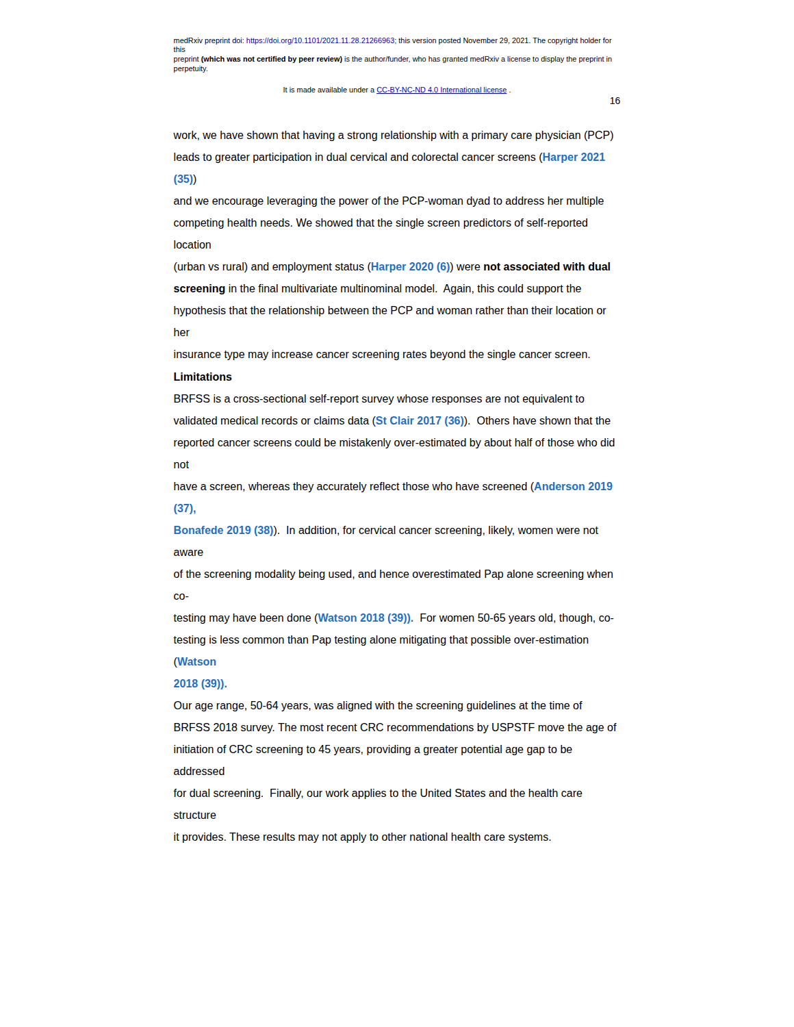medRxiv preprint doi: https://doi.org/10.1101/2021.11.28.21266963; this version posted November 29, 2021. The copyright holder for this
preprint (which was not certified by peer review) is the author/funder, who has granted medRxiv a license to display the preprint in perpetuity.
It is made available under a CC-BY-NC-ND 4.0 International license .
16
work, we have shown that having a strong relationship with a primary care physician (PCP)
leads to greater participation in dual cervical and colorectal cancer screens (Harper 2021 (35))
and we encourage leveraging the power of the PCP-woman dyad to address her multiple
competing health needs. We showed that the single screen predictors of self-reported location
(urban vs rural) and employment status (Harper 2020 (6)) were not associated with dual
screening in the final multivariate multinominal model. Again, this could support the
hypothesis that the relationship between the PCP and woman rather than their location or her
insurance type may increase cancer screening rates beyond the single cancer screen.
Limitations
BRFSS is a cross-sectional self-report survey whose responses are not equivalent to
validated medical records or claims data (St Clair 2017 (36)). Others have shown that the
reported cancer screens could be mistakenly over-estimated by about half of those who did not
have a screen, whereas they accurately reflect those who have screened (Anderson 2019 (37),
Bonafede 2019 (38)). In addition, for cervical cancer screening, likely, women were not aware
of the screening modality being used, and hence overestimated Pap alone screening when co-
testing may have been done (Watson 2018 (39)). For women 50-65 years old, though, co-
testing is less common than Pap testing alone mitigating that possible over-estimation (Watson
2018 (39)).
Our age range, 50-64 years, was aligned with the screening guidelines at the time of
BRFSS 2018 survey. The most recent CRC recommendations by USPSTF move the age of
initiation of CRC screening to 45 years, providing a greater potential age gap to be addressed
for dual screening. Finally, our work applies to the United States and the health care structure
it provides. These results may not apply to other national health care systems.